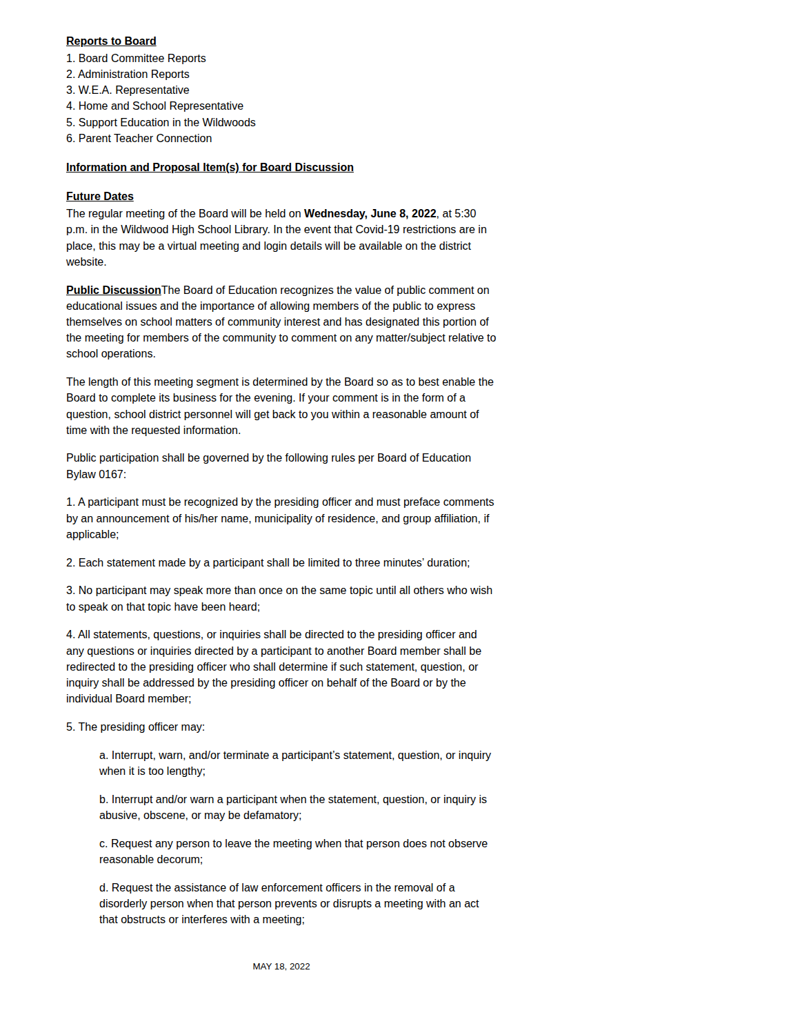Reports to Board
1. Board Committee Reports
2. Administration Reports
3. W.E.A. Representative
4. Home and School Representative
5. Support Education in the Wildwoods
6. Parent Teacher Connection
Information and Proposal Item(s) for Board Discussion
Future Dates
The regular meeting of the Board will be held on Wednesday, June 8, 2022, at 5:30 p.m. in the Wildwood High School Library. In the event that Covid-19 restrictions are in place, this may be a virtual meeting and login details will be available on the district website.
Public Discussion The Board of Education recognizes the value of public comment on educational issues and the importance of allowing members of the public to express themselves on school matters of community interest and has designated this portion of the meeting for members of the community to comment on any matter/subject relative to school operations.
The length of this meeting segment is determined by the Board so as to best enable the Board to complete its business for the evening. If your comment is in the form of a question, school district personnel will get back to you within a reasonable amount of time with the requested information.
Public participation shall be governed by the following rules per Board of Education Bylaw 0167:
1. A participant must be recognized by the presiding officer and must preface comments by an announcement of his/her name, municipality of residence, and group affiliation, if applicable;
2. Each statement made by a participant shall be limited to three minutes’ duration;
3. No participant may speak more than once on the same topic until all others who wish to speak on that topic have been heard;
4. All statements, questions, or inquiries shall be directed to the presiding officer and any questions or inquiries directed by a participant to another Board member shall be redirected to the presiding officer who shall determine if such statement, question, or inquiry shall be addressed by the presiding officer on behalf of the Board or by the individual Board member;
5. The presiding officer may:
a. Interrupt, warn, and/or terminate a participant’s statement, question, or inquiry when it is too lengthy;
b. Interrupt and/or warn a participant when the statement, question, or inquiry is abusive, obscene, or may be defamatory;
c. Request any person to leave the meeting when that person does not observe reasonable decorum;
d. Request the assistance of law enforcement officers in the removal of a disorderly person when that person prevents or disrupts a meeting with an act that obstructs or interferes with a meeting;
MAY 18, 2022